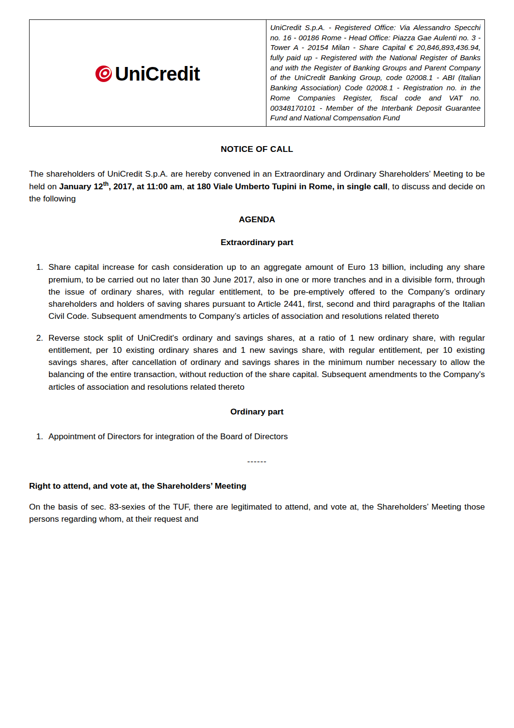| ⦿ UniCredit | UniCredit S.p.A. - Registered Office: Via Alessandro Specchi no. 16 - 00186 Rome - Head Office: Piazza Gae Aulenti no. 3 - Tower A - 20154 Milan - Share Capital € 20,846,893,436.94, fully paid up - Registered with the National Register of Banks and with the Register of Banking Groups and Parent Company of the UniCredit Banking Group, code 02008.1 - ABI (Italian Banking Association) Code 02008.1 - Registration no. in the Rome Companies Register, fiscal code and VAT no. 00348170101 - Member of the Interbank Deposit Guarantee Fund and National Compensation Fund |
NOTICE OF CALL
The shareholders of UniCredit S.p.A. are hereby convened in an Extraordinary and Ordinary Shareholders’ Meeting to be held on January 12th, 2017, at 11:00 am, at 180 Viale Umberto Tupini in Rome, in single call, to discuss and decide on the following
AGENDA
Extraordinary part
Share capital increase for cash consideration up to an aggregate amount of Euro 13 billion, including any share premium, to be carried out no later than 30 June 2017, also in one or more tranches and in a divisible form, through the issue of ordinary shares, with regular entitlement, to be pre-emptively offered to the Company’s ordinary shareholders and holders of saving shares pursuant to Article 2441, first, second and third paragraphs of the Italian Civil Code. Subsequent amendments to Company’s articles of association and resolutions related thereto
Reverse stock split of UniCredit's ordinary and savings shares, at a ratio of 1 new ordinary share, with regular entitlement, per 10 existing ordinary shares and 1 new savings share, with regular entitlement, per 10 existing savings shares, after cancellation of ordinary and savings shares in the minimum number necessary to allow the balancing of the entire transaction, without reduction of the share capital. Subsequent amendments to the Company's articles of association and resolutions related thereto
Ordinary part
Appointment of Directors for integration of the Board of Directors
------
Right to attend, and vote at, the Shareholders’ Meeting
On the basis of sec. 83-sexies of the TUF, there are legitimated to attend, and vote at, the Shareholders’ Meeting those persons regarding whom, at their request and